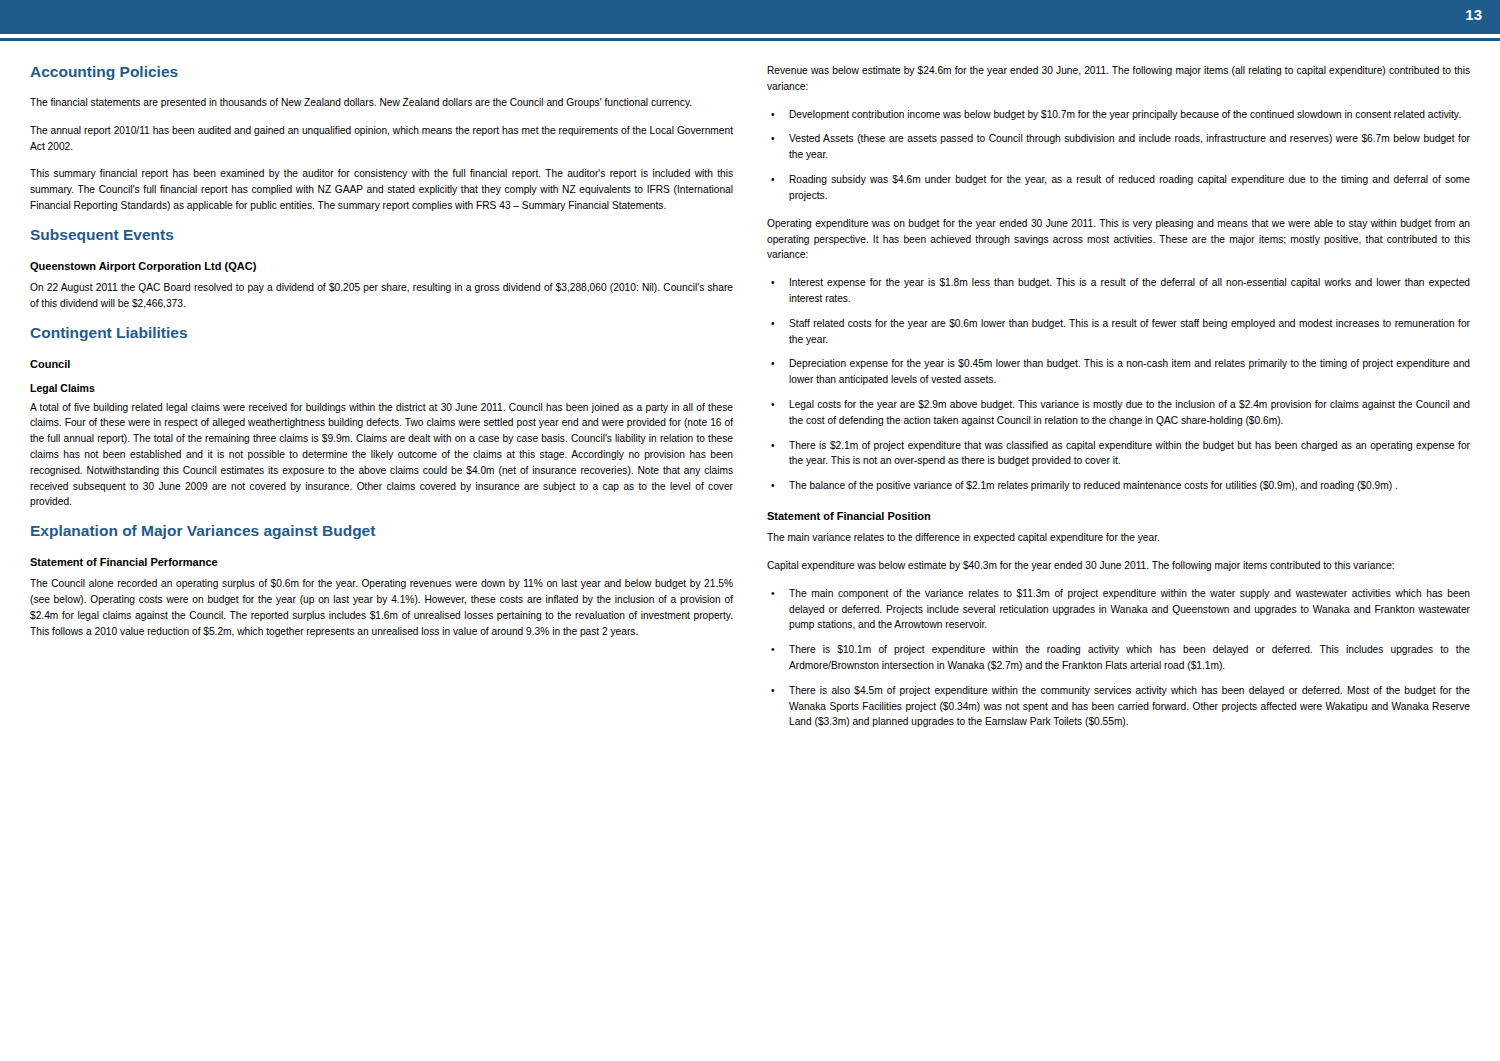13
Accounting Policies
The financial statements are presented in thousands of New Zealand dollars. New Zealand dollars are the Council and Groups' functional currency.
The annual report 2010/11 has been audited and gained an unqualified opinion, which means the report has met the requirements of the Local Government Act 2002.
This summary financial report has been examined by the auditor for consistency with the full financial report. The auditor's report is included with this summary. The Council's full financial report has complied with NZ GAAP and stated explicitly that they comply with NZ equivalents to IFRS (International Financial Reporting Standards) as applicable for public entities. The summary report complies with FRS 43 – Summary Financial Statements.
Subsequent Events
Queenstown Airport Corporation Ltd (QAC)
On 22 August 2011 the QAC Board resolved to pay a dividend of $0.205 per share, resulting in a gross dividend of $3,288,060 (2010: Nil). Council's share of this dividend will be $2,466,373.
Contingent Liabilities
Council
Legal Claims
A total of five building related legal claims were received for buildings within the district at 30 June 2011. Council has been joined as a party in all of these claims. Four of these were in respect of alleged weathertightness building defects. Two claims were settled post year end and were provided for (note 16 of the full annual report). The total of the remaining three claims is $9.9m. Claims are dealt with on a case by case basis. Council's liability in relation to these claims has not been established and it is not possible to determine the likely outcome of the claims at this stage. Accordingly no provision has been recognised. Notwithstanding this Council estimates its exposure to the above claims could be $4.0m (net of insurance recoveries). Note that any claims received subsequent to 30 June 2009 are not covered by insurance. Other claims covered by insurance are subject to a cap as to the level of cover provided.
Explanation of Major Variances against Budget
Statement of Financial Performance
The Council alone recorded an operating surplus of $0.6m for the year. Operating revenues were down by 11% on last year and below budget by 21.5% (see below). Operating costs were on budget for the year (up on last year by 4.1%). However, these costs are inflated by the inclusion of a provision of $2.4m for legal claims against the Council. The reported surplus includes $1.6m of unrealised losses pertaining to the revaluation of investment property. This follows a 2010 value reduction of $5.2m, which together represents an unrealised loss in value of around 9.3% in the past 2 years.
Revenue was below estimate by $24.6m for the year ended 30 June, 2011. The following major items (all relating to capital expenditure) contributed to this variance:
Development contribution income was below budget by $10.7m for the year principally because of the continued slowdown in consent related activity.
Vested Assets (these are assets passed to Council through subdivision and include roads, infrastructure and reserves) were $6.7m below budget for the year.
Roading subsidy was $4.6m under budget for the year, as a result of reduced roading capital expenditure due to the timing and deferral of some projects.
Operating expenditure was on budget for the year ended 30 June 2011. This is very pleasing and means that we were able to stay within budget from an operating perspective. It has been achieved through savings across most activities. These are the major items; mostly positive, that contributed to this variance:
Interest expense for the year is $1.8m less than budget. This is a result of the deferral of all non-essential capital works and lower than expected interest rates.
Staff related costs for the year are $0.6m lower than budget. This is a result of fewer staff being employed and modest increases to remuneration for the year.
Depreciation expense for the year is $0.45m lower than budget. This is a non-cash item and relates primarily to the timing of project expenditure and lower than anticipated levels of vested assets.
Legal costs for the year are $2.9m above budget. This variance is mostly due to the inclusion of a $2.4m provision for claims against the Council and the cost of defending the action taken against Council in relation to the change in QAC share-holding ($0.6m).
There is $2.1m of project expenditure that was classified as capital expenditure within the budget but has been charged as an operating expense for the year. This is not an over-spend as there is budget provided to cover it.
The balance of the positive variance of $2.1m relates primarily to reduced maintenance costs for utilities ($0.9m), and roading ($0.9m) .
Statement of Financial Position
The main variance relates to the difference in expected capital expenditure for the year.
Capital expenditure was below estimate by $40.3m for the year ended 30 June 2011. The following major items contributed to this variance:
The main component of the variance relates to $11.3m of project expenditure within the water supply and wastewater activities which has been delayed or deferred. Projects include several reticulation upgrades in Wanaka and Queenstown and upgrades to Wanaka and Frankton wastewater pump stations, and the Arrowtown reservoir.
There is $10.1m of project expenditure within the roading activity which has been delayed or deferred. This includes upgrades to the Ardmore/Brownston intersection in Wanaka ($2.7m) and the Frankton Flats arterial road ($1.1m).
There is also $4.5m of project expenditure within the community services activity which has been delayed or deferred. Most of the budget for the Wanaka Sports Facilities project ($0.34m) was not spent and has been carried forward. Other projects affected were Wakatipu and Wanaka Reserve Land ($3.3m) and planned upgrades to the Earnslaw Park Toilets ($0.55m).